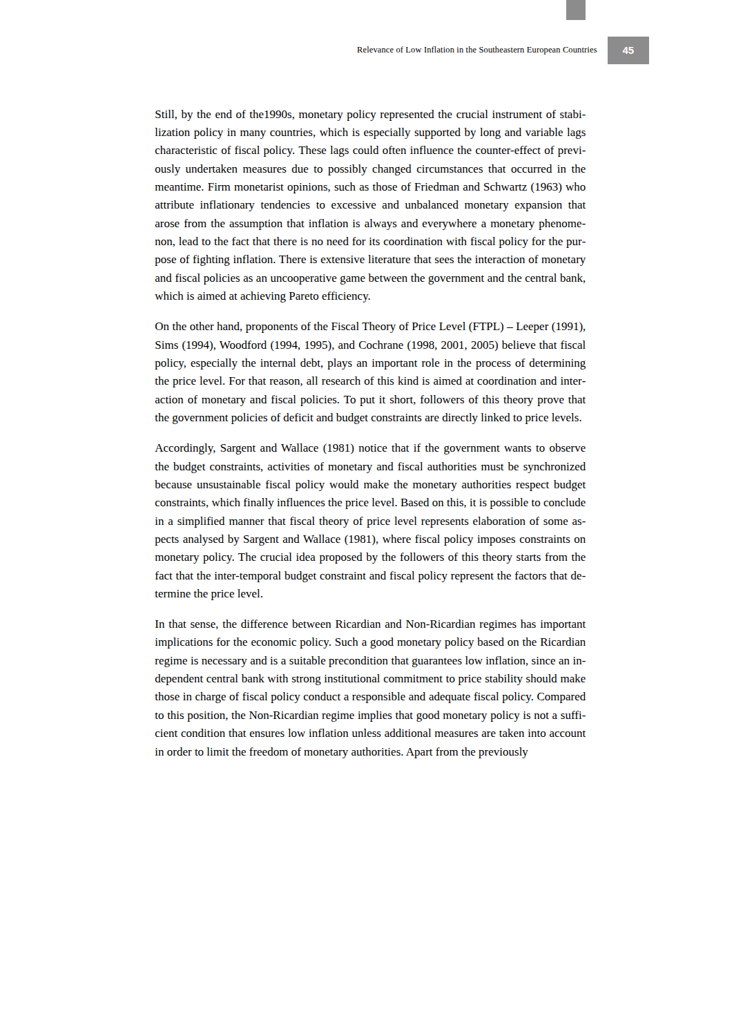Relevance of Low Inflation in the Southeastern European Countries
45
Still, by the end of the1990s, monetary policy represented the crucial instrument of stabilization policy in many countries, which is especially supported by long and variable lags characteristic of fiscal policy. These lags could often influence the counter-effect of previously undertaken measures due to possibly changed circumstances that occurred in the meantime. Firm monetarist opinions, such as those of Friedman and Schwartz (1963) who attribute inflationary tendencies to excessive and unbalanced monetary expansion that arose from the assumption that inflation is always and everywhere a monetary phenomenon, lead to the fact that there is no need for its coordination with fiscal policy for the purpose of fighting inflation. There is extensive literature that sees the interaction of monetary and fiscal policies as an uncooperative game between the government and the central bank, which is aimed at achieving Pareto efficiency.
On the other hand, proponents of the Fiscal Theory of Price Level (FTPL) – Leeper (1991), Sims (1994), Woodford (1994, 1995), and Cochrane (1998, 2001, 2005) believe that fiscal policy, especially the internal debt, plays an important role in the process of determining the price level. For that reason, all research of this kind is aimed at coordination and interaction of monetary and fiscal policies. To put it short, followers of this theory prove that the government policies of deficit and budget constraints are directly linked to price levels.
Accordingly, Sargent and Wallace (1981) notice that if the government wants to observe the budget constraints, activities of monetary and fiscal authorities must be synchronized because unsustainable fiscal policy would make the monetary authorities respect budget constraints, which finally influences the price level. Based on this, it is possible to conclude in a simplified manner that fiscal theory of price level represents elaboration of some aspects analysed by Sargent and Wallace (1981), where fiscal policy imposes constraints on monetary policy. The crucial idea proposed by the followers of this theory starts from the fact that the inter-temporal budget constraint and fiscal policy represent the factors that determine the price level.
In that sense, the difference between Ricardian and Non-Ricardian regimes has important implications for the economic policy. Such a good monetary policy based on the Ricardian regime is necessary and is a suitable precondition that guarantees low inflation, since an independent central bank with strong institutional commitment to price stability should make those in charge of fiscal policy conduct a responsible and adequate fiscal policy. Compared to this position, the Non-Ricardian regime implies that good monetary policy is not a sufficient condition that ensures low inflation unless additional measures are taken into account in order to limit the freedom of monetary authorities. Apart from the previously